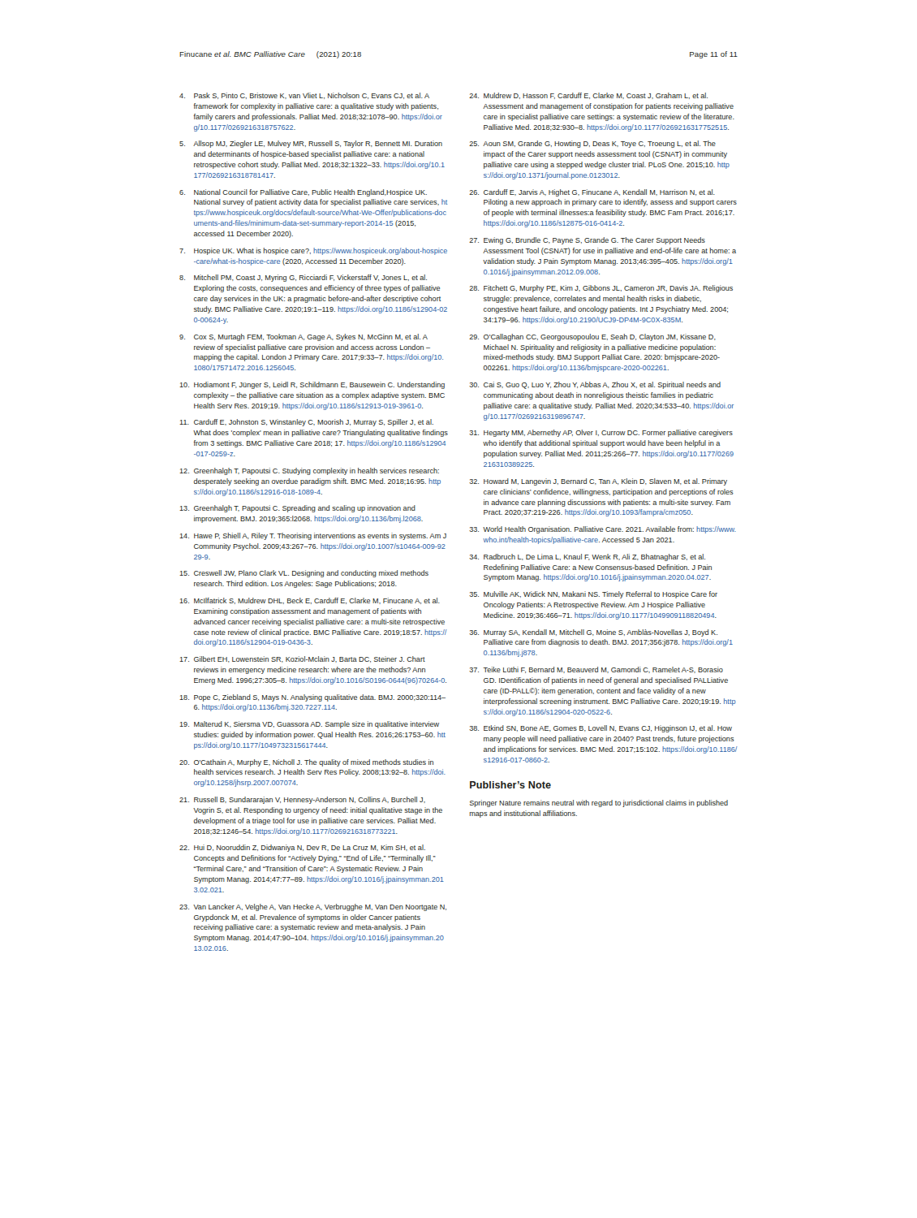Finucane et al. BMC Palliative Care (2021) 20:18
Page 11 of 11
Pask S, Pinto C, Bristowe K, van Vliet L, Nicholson C, Evans CJ, et al. A framework for complexity in palliative care: a qualitative study with patients, family carers and professionals. Palliat Med. 2018;32:1078–90. https://doi.org/10.1177/0269216318757622.
Allsop MJ, Ziegler LE, Mulvey MR, Russell S, Taylor R, Bennett MI. Duration and determinants of hospice-based specialist palliative care: a national retrospective cohort study. Palliat Med. 2018;32:1322–33. https://doi.org/10.1177/0269216318781417.
National Council for Palliative Care, Public Health England,Hospice UK. National survey of patient activity data for specialist palliative care services, https://www.hospiceuk.org/docs/default-source/What-We-Offer/publications-documents-and-files/minimum-data-set-summary-report-2014-15 (2015, accessed 11 December 2020).
Hospice UK. What is hospice care?, https://www.hospiceuk.org/about-hospice-care/what-is-hospice-care (2020, Accessed 11 December 2020).
Mitchell PM, Coast J, Myring G, Ricciardi F, Vickerstaff V, Jones L, et al. Exploring the costs, consequences and efficiency of three types of palliative care day services in the UK: a pragmatic before-and-after descriptive cohort study. BMC Palliative Care. 2020;19:1–119. https://doi.org/10.1186/s12904-020-00624-y.
Cox S, Murtagh FEM, Tookman A, Gage A, Sykes N, McGinn M, et al. A review of specialist palliative care provision and access across London – mapping the capital. London J Primary Care. 2017;9:33–7. https://doi.org/10.1080/17571472.2016.1256045.
Hodiamont F, Jünger S, Leidl R, Schildmann E, Bausewein C. Understanding complexity – the palliative care situation as a complex adaptive system. BMC Health Serv Res. 2019;19. https://doi.org/10.1186/s12913-019-3961-0.
Carduff E, Johnston S, Winstanley C, Moorish J, Murray S, Spiller J, et al. What does 'complex' mean in palliative care? Triangulating qualitative findings from 3 settings. BMC Palliative Care 2018; 17. https://doi.org/10.1186/s12904-017-0259-z.
Greenhalgh T, Papoutsi C. Studying complexity in health services research: desperately seeking an overdue paradigm shift. BMC Med. 2018;16:95. https://doi.org/10.1186/s12916-018-1089-4.
Greenhalgh T, Papoutsi C. Spreading and scaling up innovation and improvement. BMJ. 2019;365:l2068. https://doi.org/10.1136/bmj.l2068.
Hawe P, Shiell A, Riley T. Theorising interventions as events in systems. Am J Community Psychol. 2009;43:267–76. https://doi.org/10.1007/s10464-009-9229-9.
Creswell JW, Plano Clark VL. Designing and conducting mixed methods research. Third edition. Los Angeles: Sage Publications; 2018.
McIlfatrick S, Muldrew DHL, Beck E, Carduff E, Clarke M, Finucane A, et al. Examining constipation assessment and management of patients with advanced cancer receiving specialist palliative care: a multi-site retrospective case note review of clinical practice. BMC Palliative Care. 2019;18:57. https://doi.org/10.1186/s12904-019-0436-3.
Gilbert EH, Lowenstein SR, Koziol-Mclain J, Barta DC, Steiner J. Chart reviews in emergency medicine research: where are the methods? Ann Emerg Med. 1996;27:305–8. https://doi.org/10.1016/S0196-0644(96)70264-0.
Pope C, Ziebland S, Mays N. Analysing qualitative data. BMJ. 2000;320:114–6. https://doi.org/10.1136/bmj.320.7227.114.
Malterud K, Siersma VD, Guassora AD. Sample size in qualitative interview studies: guided by information power. Qual Health Res. 2016;26:1753–60. https://doi.org/10.1177/1049732315617444.
O'Cathain A, Murphy E, Nicholl J. The quality of mixed methods studies in health services research. J Health Serv Res Policy. 2008;13:92–8. https://doi.org/10.1258/jhsrp.2007.007074.
Russell B, Sundararajan V, Hennesy-Anderson N, Collins A, Burchell J, Vogrin S, et al. Responding to urgency of need: initial qualitative stage in the development of a triage tool for use in palliative care services. Palliat Med. 2018;32:1246–54. https://doi.org/10.1177/0269216318773221.
Hui D, Nooruddin Z, Didwaniya N, Dev R, De La Cruz M, Kim SH, et al. Concepts and Definitions for “Actively Dying,” “End of Life,” “Terminally Ill,” “Terminal Care,” and “Transition of Care”: A Systematic Review. J Pain Symptom Manag. 2014;47:77–89. https://doi.org/10.1016/j.jpainsymman.2013.02.021.
Van Lancker A, Velghe A, Van Hecke A, Verbrugghe M, Van Den Noortgate N, Grypdonck M, et al. Prevalence of symptoms in older Cancer patients receiving palliative care: a systematic review and meta-analysis. J Pain Symptom Manag. 2014;47:90–104. https://doi.org/10.1016/j.jpainsymman.2013.02.016.
Muldrew D, Hasson F, Carduff E, Clarke M, Coast J, Graham L, et al. Assessment and management of constipation for patients receiving palliative care in specialist palliative care settings: a systematic review of the literature. Palliative Med. 2018;32:930–8. https://doi.org/10.1177/0269216317752515.
Aoun SM, Grande G, Howting D, Deas K, Toye C, Troeung L, et al. The impact of the Carer support needs assessment tool (CSNAT) in community palliative care using a stepped wedge cluster trial. PLoS One. 2015;10. https://doi.org/10.1371/journal.pone.0123012.
Carduff E, Jarvis A, Highet G, Finucane A, Kendall M, Harrison N, et al. Piloting a new approach in primary care to identify, assess and support carers of people with terminal illnesses:a feasibility study. BMC Fam Pract. 2016;17. https://doi.org/10.1186/s12875-016-0414-2.
Ewing G, Brundle C, Payne S, Grande G. The Carer Support Needs Assessment Tool (CSNAT) for use in palliative and end-of-life care at home: a validation study. J Pain Symptom Manag. 2013;46:395–405. https://doi.org/10.1016/j.jpainsymman.2012.09.008.
Fitchett G, Murphy PE, Kim J, Gibbons JL, Cameron JR, Davis JA. Religious struggle: prevalence, correlates and mental health risks in diabetic, congestive heart failure, and oncology patients. Int J Psychiatry Med. 2004; 34:179–96. https://doi.org/10.2190/UCJ9-DP4M-9C0X-835M.
O'Callaghan CC, Georgousopoulou E, Seah D, Clayton JM, Kissane D, Michael N. Spirituality and religiosity in a palliative medicine population: mixed-methods study. BMJ Support Palliat Care. 2020: bmjspcare-2020-002261. https://doi.org/10.1136/bmjspcare-2020-002261.
Cai S, Guo Q, Luo Y, Zhou Y, Abbas A, Zhou X, et al. Spiritual needs and communicating about death in nonreligious theistic families in pediatric palliative care: a qualitative study. Palliat Med. 2020;34:533–40. https://doi.org/10.1177/0269216319896747.
Hegarty MM, Abernethy AP, Olver I, Currow DC. Former palliative caregivers who identify that additional spiritual support would have been helpful in a population survey. Palliat Med. 2011;25:266–77. https://doi.org/10.1177/0269216310389225.
Howard M, Langevin J, Bernard C, Tan A, Klein D, Slaven M, et al. Primary care clinicians’ confidence, willingness, participation and perceptions of roles in advance care planning discussions with patients: a multi-site survey. Fam Pract. 2020;37:219-226. https://doi.org/10.1093/fampra/cmz050.
World Health Organisation. Palliative Care. 2021. Available from: https://www.who.int/health-topics/palliative-care. Accessed 5 Jan 2021.
Radbruch L, De Lima L, Knaul F, Wenk R, Ali Z, Bhatnaghar S, et al. Redefining Palliative Care: a New Consensus-based Definition. J Pain Symptom Manag. https://doi.org/10.1016/j.jpainsymman.2020.04.027.
Mulville AK, Widick NN, Makani NS. Timely Referral to Hospice Care for Oncology Patients: A Retrospective Review. Am J Hospice Palliative Medicine. 2019;36:466–71. https://doi.org/10.1177/1049909118820494.
Murray SA, Kendall M, Mitchell G, Moine S, Amblàs-Novellas J, Boyd K. Palliative care from diagnosis to death. BMJ. 2017;356:j878. https://doi.org/10.1136/bmj.j878.
Teike Lüthi F, Bernard M, Beauverd M, Gamondi C, Ramelet A-S, Borasio GD. IDentification of patients in need of general and specialised PALLiative care (ID-PALL©): item generation, content and face validity of a new interprofessional screening instrument. BMC Palliative Care. 2020;19:19. https://doi.org/10.1186/s12904-020-0522-6.
Etkind SN, Bone AE, Gomes B, Lovell N, Evans CJ, Higginson IJ, et al. How many people will need palliative care in 2040? Past trends, future projections and implications for services. BMC Med. 2017;15:102. https://doi.org/10.1186/s12916-017-0860-2.
Publisher’s Note
Springer Nature remains neutral with regard to jurisdictional claims in published maps and institutional affiliations.